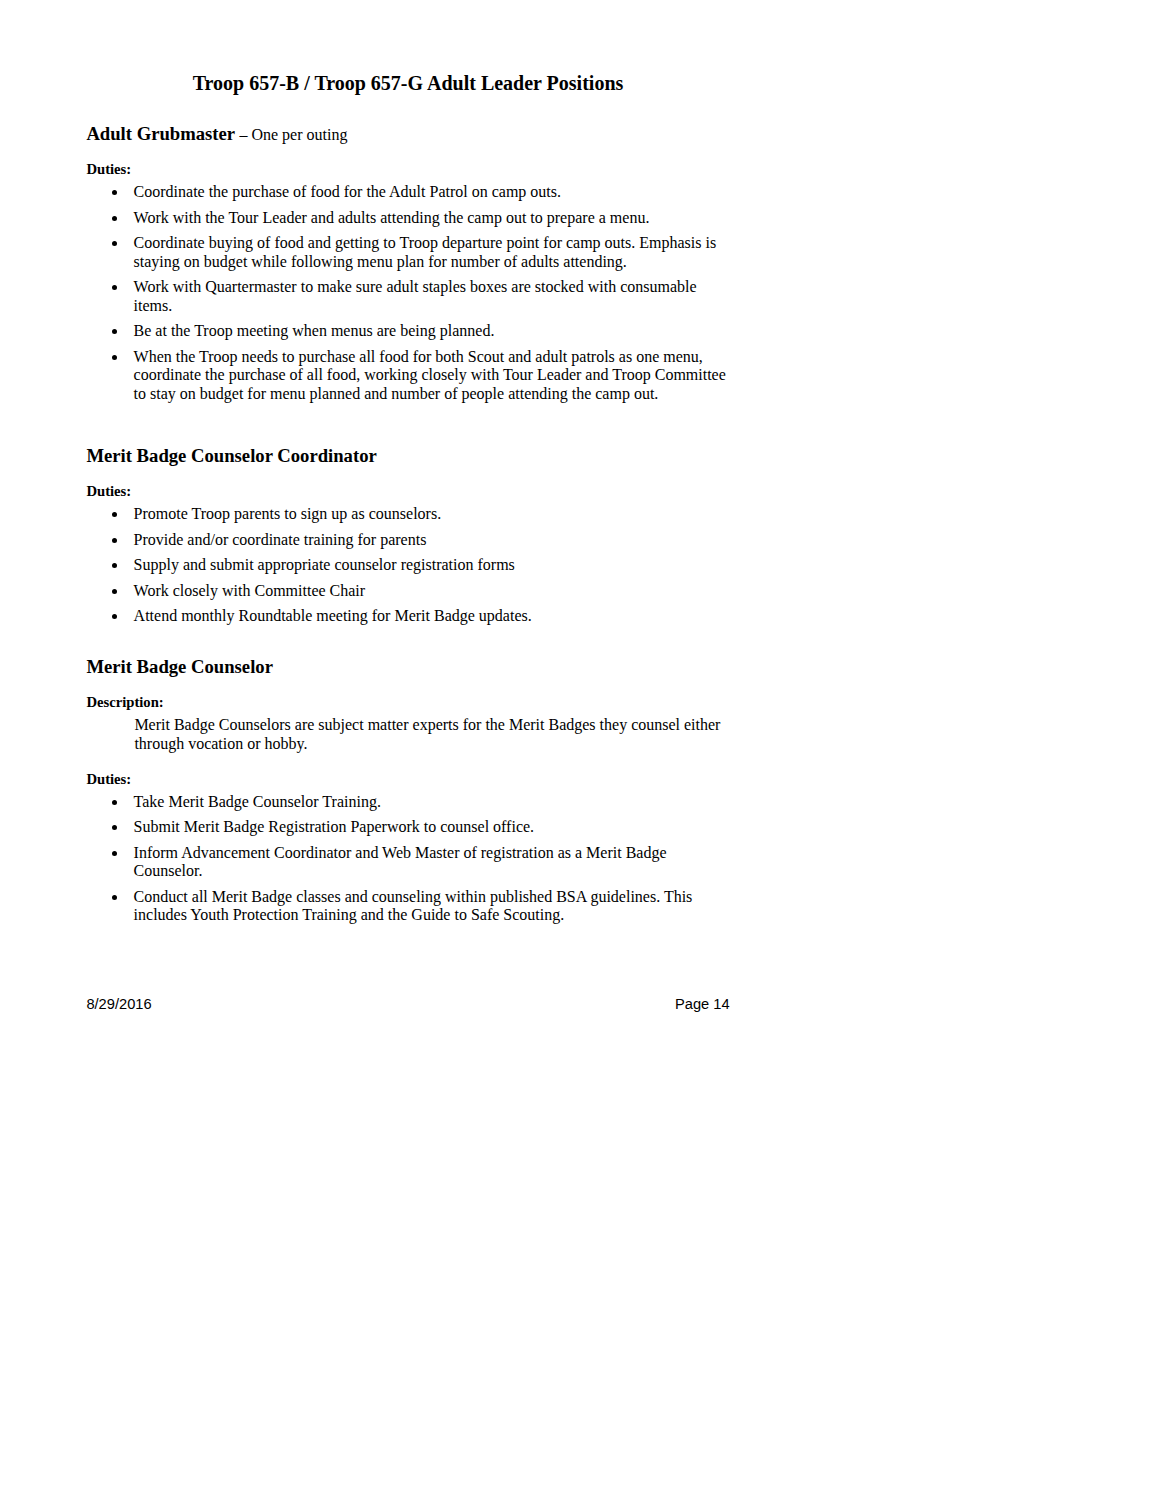Troop 657-B / Troop 657-G Adult Leader Positions
Adult Grubmaster – One per outing
Duties:
Coordinate the purchase of food for the Adult Patrol on camp outs.
Work with the Tour Leader and adults attending the camp out to prepare a menu.
Coordinate buying of food and getting to Troop departure point for camp outs. Emphasis is staying on budget while following menu plan for number of adults attending.
Work with Quartermaster to make sure adult staples boxes are stocked with consumable items.
Be at the Troop meeting when menus are being planned.
When the Troop needs to purchase all food for both Scout and adult patrols as one menu, coordinate the purchase of all food, working closely with Tour Leader and Troop Committee to stay on budget for menu planned and number of people attending the camp out.
Merit Badge Counselor Coordinator
Duties:
Promote Troop parents to sign up as counselors.
Provide and/or coordinate training for parents
Supply and submit appropriate counselor registration forms
Work closely with Committee Chair
Attend monthly Roundtable meeting for Merit Badge updates.
Merit Badge Counselor
Description:
Merit Badge Counselors are subject matter experts for the Merit Badges they counsel either through vocation or hobby.
Duties:
Take Merit Badge Counselor Training.
Submit Merit Badge Registration Paperwork to counsel office.
Inform Advancement Coordinator and Web Master of registration as a Merit Badge Counselor.
Conduct all Merit Badge classes and counseling within published BSA guidelines. This includes Youth Protection Training and the Guide to Safe Scouting.
8/29/2016 Page 14